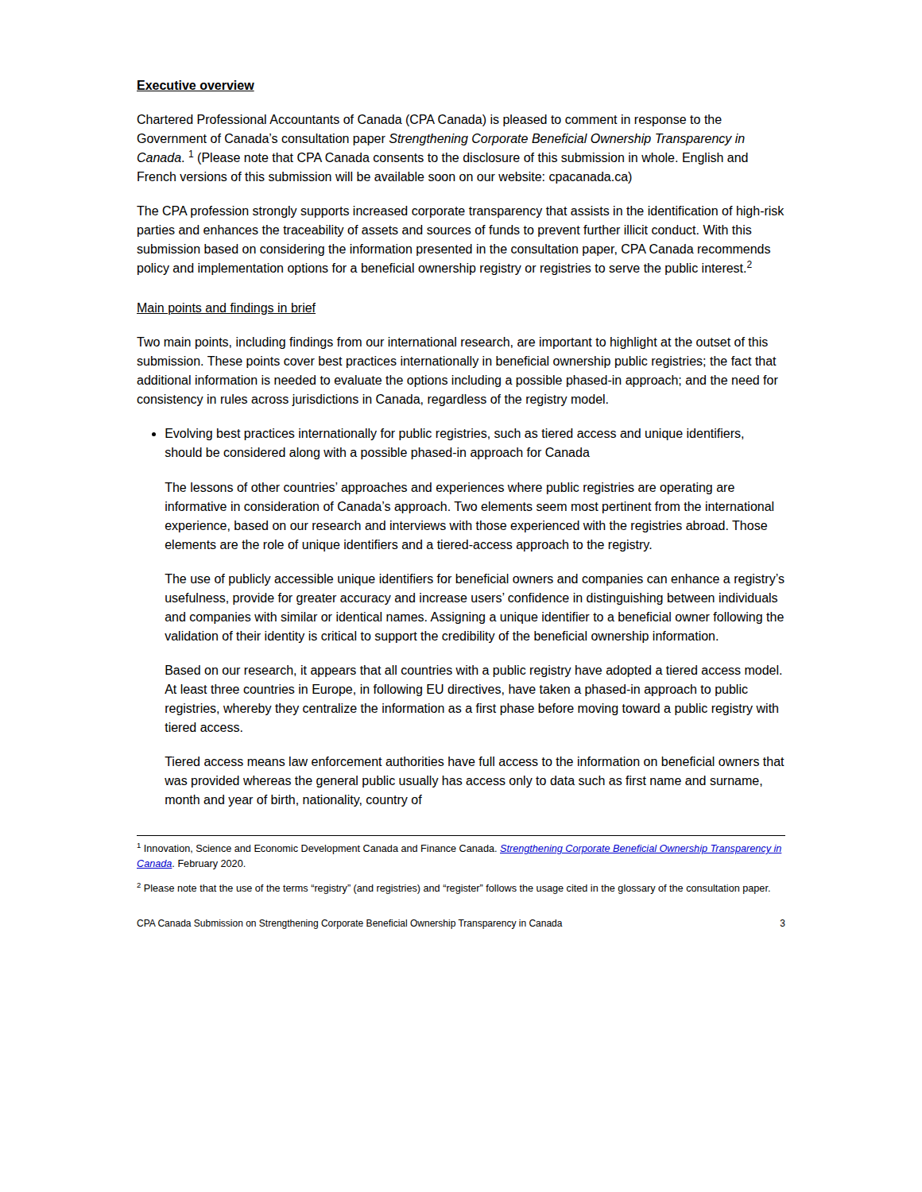Executive overview
Chartered Professional Accountants of Canada (CPA Canada) is pleased to comment in response to the Government of Canada’s consultation paper Strengthening Corporate Beneficial Ownership Transparency in Canada. 1 (Please note that CPA Canada consents to the disclosure of this submission in whole. English and French versions of this submission will be available soon on our website: cpacanada.ca)
The CPA profession strongly supports increased corporate transparency that assists in the identification of high-risk parties and enhances the traceability of assets and sources of funds to prevent further illicit conduct. With this submission based on considering the information presented in the consultation paper, CPA Canada recommends policy and implementation options for a beneficial ownership registry or registries to serve the public interest.2
Main points and findings in brief
Two main points, including findings from our international research, are important to highlight at the outset of this submission. These points cover best practices internationally in beneficial ownership public registries; the fact that additional information is needed to evaluate the options including a possible phased-in approach; and the need for consistency in rules across jurisdictions in Canada, regardless of the registry model.
Evolving best practices internationally for public registries, such as tiered access and unique identifiers, should be considered along with a possible phased-in approach for Canada
The lessons of other countries’ approaches and experiences where public registries are operating are informative in consideration of Canada’s approach. Two elements seem most pertinent from the international experience, based on our research and interviews with those experienced with the registries abroad. Those elements are the role of unique identifiers and a tiered-access approach to the registry.
The use of publicly accessible unique identifiers for beneficial owners and companies can enhance a registry’s usefulness, provide for greater accuracy and increase users’ confidence in distinguishing between individuals and companies with similar or identical names. Assigning a unique identifier to a beneficial owner following the validation of their identity is critical to support the credibility of the beneficial ownership information.
Based on our research, it appears that all countries with a public registry have adopted a tiered access model. At least three countries in Europe, in following EU directives, have taken a phased-in approach to public registries, whereby they centralize the information as a first phase before moving toward a public registry with tiered access.
Tiered access means law enforcement authorities have full access to the information on beneficial owners that was provided whereas the general public usually has access only to data such as first name and surname, month and year of birth, nationality, country of
1 Innovation, Science and Economic Development Canada and Finance Canada. Strengthening Corporate Beneficial Ownership Transparency in Canada. February 2020.
2 Please note that the use of the terms “registry” (and registries) and “register” follows the usage cited in the glossary of the consultation paper.
CPA Canada Submission on Strengthening Corporate Beneficial Ownership Transparency in Canada 3